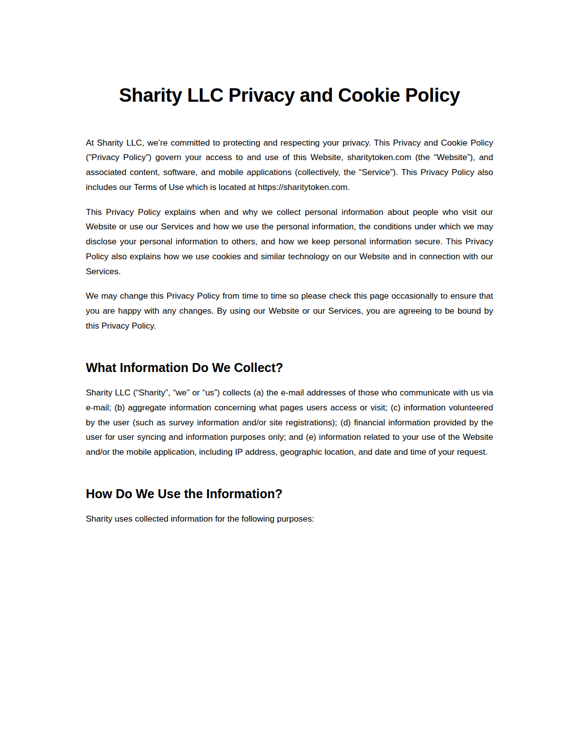Sharity LLC Privacy and Cookie Policy
At Sharity LLC, we’re committed to protecting and respecting your privacy. This Privacy and Cookie Policy (“Privacy Policy”) govern your access to and use of this Website, sharitytoken.com (the “Website”), and associated content, software, and mobile applications (collectively, the “Service”). This Privacy Policy also includes our Terms of Use which is located at https://sharitytoken.com.
This Privacy Policy explains when and why we collect personal information about people who visit our Website or use our Services and how we use the personal information, the conditions under which we may disclose your personal information to others, and how we keep personal information secure. This Privacy Policy also explains how we use cookies and similar technology on our Website and in connection with our Services.
We may change this Privacy Policy from time to time so please check this page occasionally to ensure that you are happy with any changes. By using our Website or our Services, you are agreeing to be bound by this Privacy Policy.
What Information Do We Collect?
Sharity LLC (“Sharity”, “we” or “us”) collects (a) the e-mail addresses of those who communicate with us via e-mail; (b) aggregate information concerning what pages users access or visit; (c) information volunteered by the user (such as survey information and/or site registrations); (d) financial information provided by the user for user syncing and information purposes only; and (e) information related to your use of the Website and/or the mobile application, including IP address, geographic location, and date and time of your request.
How Do We Use the Information?
Sharity uses collected information for the following purposes: